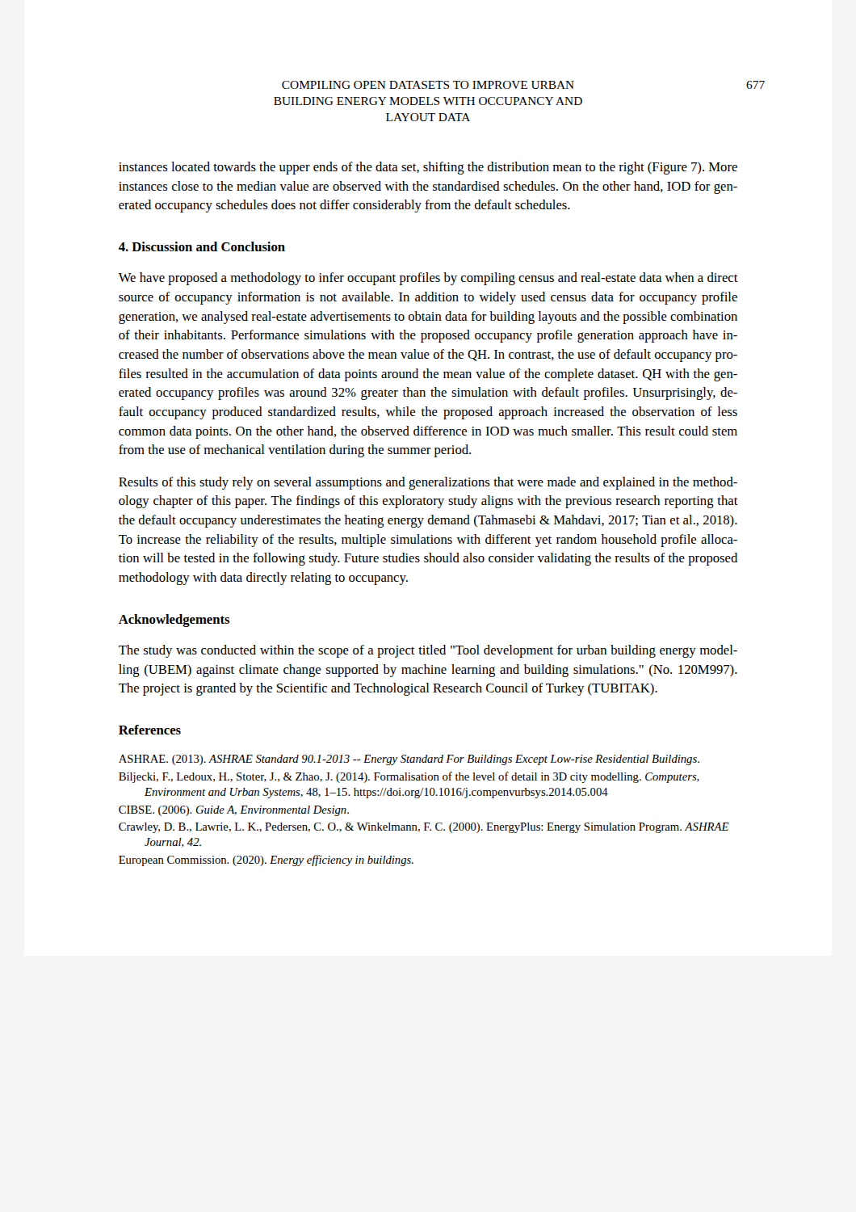Compiling Open Datasets to Improve Urban
Building Energy Models with Occupancy and
Layout Data 677
instances located towards the upper ends of the data set, shifting the distribution mean to the right (Figure 7). More instances close to the median value are observed with the standardised schedules. On the other hand, IOD for generated occupancy schedules does not differ considerably from the default schedules.
4. Discussion and Conclusion
We have proposed a methodology to infer occupant profiles by compiling census and real-estate data when a direct source of occupancy information is not available. In addition to widely used census data for occupancy profile generation, we analysed real-estate advertisements to obtain data for building layouts and the possible combination of their inhabitants. Performance simulations with the proposed occupancy profile generation approach have increased the number of observations above the mean value of the QH. In contrast, the use of default occupancy profiles resulted in the accumulation of data points around the mean value of the complete dataset. QH with the generated occupancy profiles was around 32% greater than the simulation with default profiles. Unsurprisingly, default occupancy produced standardized results, while the proposed approach increased the observation of less common data points. On the other hand, the observed difference in IOD was much smaller. This result could stem from the use of mechanical ventilation during the summer period.
Results of this study rely on several assumptions and generalizations that were made and explained in the methodology chapter of this paper. The findings of this exploratory study aligns with the previous research reporting that the default occupancy underestimates the heating energy demand (Tahmasebi & Mahdavi, 2017; Tian et al., 2018). To increase the reliability of the results, multiple simulations with different yet random household profile allocation will be tested in the following study. Future studies should also consider validating the results of the proposed methodology with data directly relating to occupancy.
Acknowledgements
The study was conducted within the scope of a project titled "Tool development for urban building energy modelling (UBEM) against climate change supported by machine learning and building simulations." (No. 120M997). The project is granted by the Scientific and Technological Research Council of Turkey (TUBITAK).
References
ASHRAE. (2013). ASHRAE Standard 90.1-2013 -- Energy Standard For Buildings Except Low-rise Residential Buildings.
Biljecki, F., Ledoux, H., Stoter, J., & Zhao, J. (2014). Formalisation of the level of detail in 3D city modelling. Computers, Environment and Urban Systems, 48, 1–15. https://doi.org/10.1016/j.compenvurbsys.2014.05.004
CIBSE. (2006). Guide A, Environmental Design.
Crawley, D. B., Lawrie, L. K., Pedersen, C. O., & Winkelmann, F. C. (2000). EnergyPlus: Energy Simulation Program. ASHRAE Journal, 42.
European Commission. (2020). Energy efficiency in buildings.